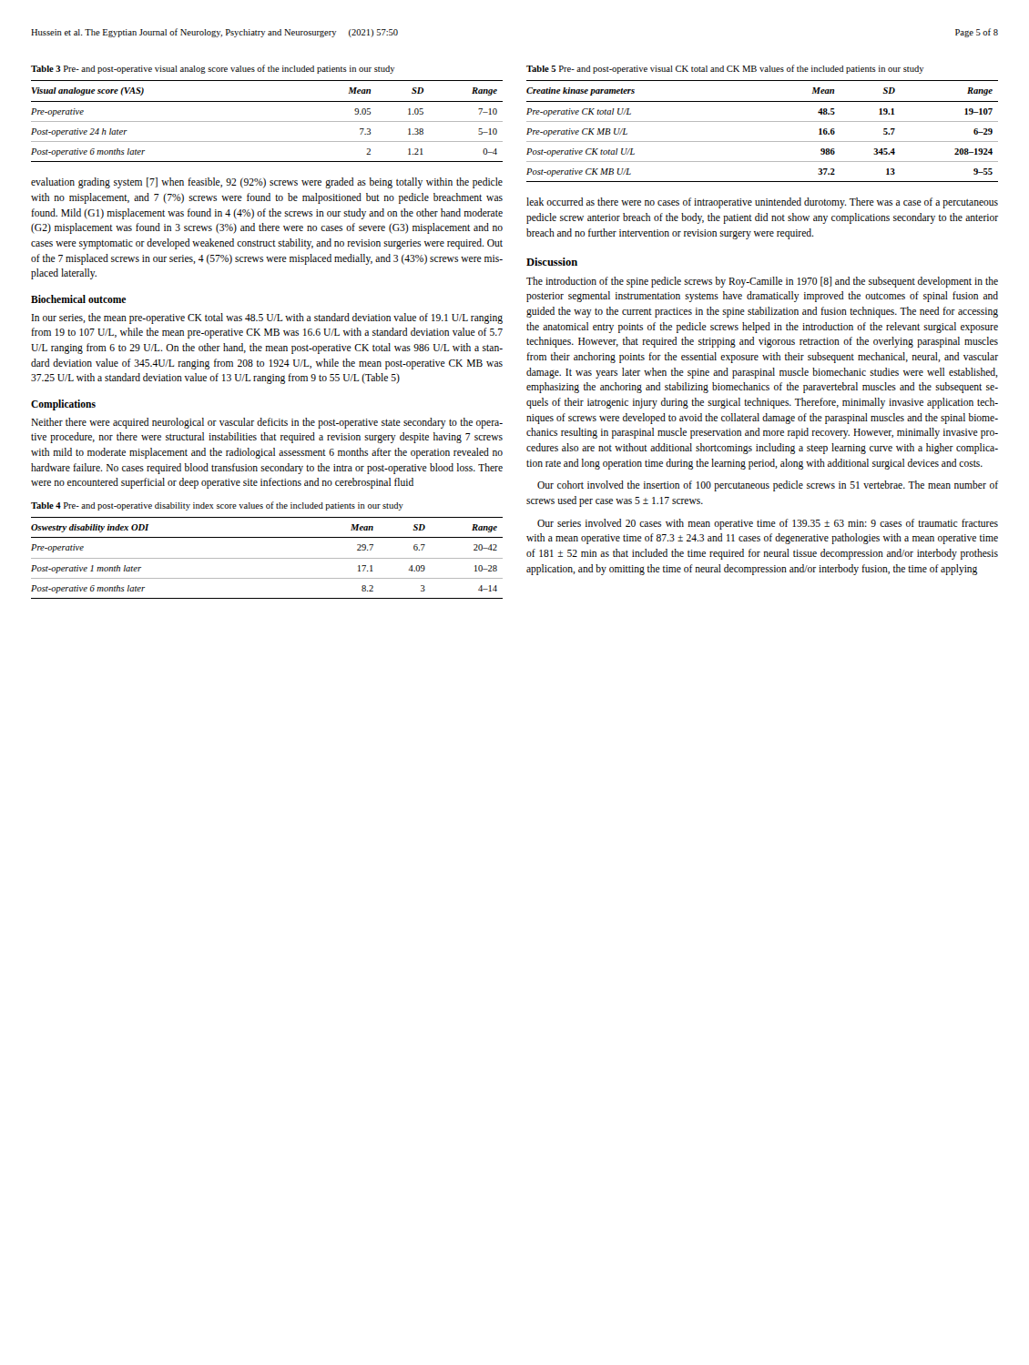Hussein et al. The Egyptian Journal of Neurology, Psychiatry and Neurosurgery (2021) 57:50
Page 5 of 8
Table 3 Pre- and post-operative visual analog score values of the included patients in our study
| Visual analogue score (VAS) | Mean | SD | Range |
| --- | --- | --- | --- |
| Pre-operative | 9.05 | 1.05 | 7–10 |
| Post-operative 24 h later | 7.3 | 1.38 | 5–10 |
| Post-operative 6 months later | 2 | 1.21 | 0–4 |
evaluation grading system [7] when feasible, 92 (92%) screws were graded as being totally within the pedicle with no misplacement, and 7 (7%) screws were found to be malpositioned but no pedicle breachment was found. Mild (G1) misplacement was found in 4 (4%) of the screws in our study and on the other hand moderate (G2) misplacement was found in 3 screws (3%) and there were no cases of severe (G3) misplacement and no cases were symptomatic or developed weakened construct stability, and no revision surgeries were required. Out of the 7 misplaced screws in our series, 4 (57%) screws were misplaced medially, and 3 (43%) screws were misplaced laterally.
Biochemical outcome
In our series, the mean pre-operative CK total was 48.5 U/L with a standard deviation value of 19.1 U/L ranging from 19 to 107 U/L, while the mean pre-operative CK MB was 16.6 U/L with a standard deviation value of 5.7 U/L ranging from 6 to 29 U/L. On the other hand, the mean post-operative CK total was 986 U/L with a standard deviation value of 345.4U/L ranging from 208 to 1924 U/L, while the mean post-operative CK MB was 37.25 U/L with a standard deviation value of 13 U/L ranging from 9 to 55 U/L (Table 5)
Complications
Neither there were acquired neurological or vascular deficits in the post-operative state secondary to the operative procedure, nor there were structural instabilities that required a revision surgery despite having 7 screws with mild to moderate misplacement and the radiological assessment 6 months after the operation revealed no hardware failure. No cases required blood transfusion secondary to the intra or post-operative blood loss. There were no encountered superficial or deep operative site infections and no cerebrospinal fluid
Table 4 Pre- and post-operative disability index score values of the included patients in our study
| Oswestry disability index ODI | Mean | SD | Range |
| --- | --- | --- | --- |
| Pre-operative | 29.7 | 6.7 | 20–42 |
| Post-operative 1 month later | 17.1 | 4.09 | 10–28 |
| Post-operative 6 months later | 8.2 | 3 | 4–14 |
Table 5 Pre- and post-operative visual CK total and CK MB values of the included patients in our study
| Creatine kinase parameters | Mean | SD | Range |
| --- | --- | --- | --- |
| Pre-operative CK total U/L | 48.5 | 19.1 | 19–107 |
| Pre-operative CK MB U/L | 16.6 | 5.7 | 6–29 |
| Post-operative CK total U/L | 986 | 345.4 | 208–1924 |
| Post-operative CK MB U/L | 37.2 | 13 | 9–55 |
leak occurred as there were no cases of intraoperative unintended durotomy. There was a case of a percutaneous pedicle screw anterior breach of the body, the patient did not show any complications secondary to the anterior breach and no further intervention or revision surgery were required.
Discussion
The introduction of the spine pedicle screws by Roy-Camille in 1970 [8] and the subsequent development in the posterior segmental instrumentation systems have dramatically improved the outcomes of spinal fusion and guided the way to the current practices in the spine stabilization and fusion techniques. The need for accessing the anatomical entry points of the pedicle screws helped in the introduction of the relevant surgical exposure techniques. However, that required the stripping and vigorous retraction of the overlying paraspinal muscles from their anchoring points for the essential exposure with their subsequent mechanical, neural, and vascular damage. It was years later when the spine and paraspinal muscle biomechanic studies were well established, emphasizing the anchoring and stabilizing biomechanics of the paravertebral muscles and the subsequent sequels of their iatrogenic injury during the surgical techniques. Therefore, minimally invasive application techniques of screws were developed to avoid the collateral damage of the paraspinal muscles and the spinal biomechanics resulting in paraspinal muscle preservation and more rapid recovery. However, minimally invasive procedures also are not without additional shortcomings including a steep learning curve with a higher complication rate and long operation time during the learning period, along with additional surgical devices and costs.
Our cohort involved the insertion of 100 percutaneous pedicle screws in 51 vertebrae. The mean number of screws used per case was 5 ± 1.17 screws.
Our series involved 20 cases with mean operative time of 139.35 ± 63 min: 9 cases of traumatic fractures with a mean operative time of 87.3 ± 24.3 and 11 cases of degenerative pathologies with a mean operative time of 181 ± 52 min as that included the time required for neural tissue decompression and/or interbody prothesis application, and by omitting the time of neural decompression and/or interbody fusion, the time of applying